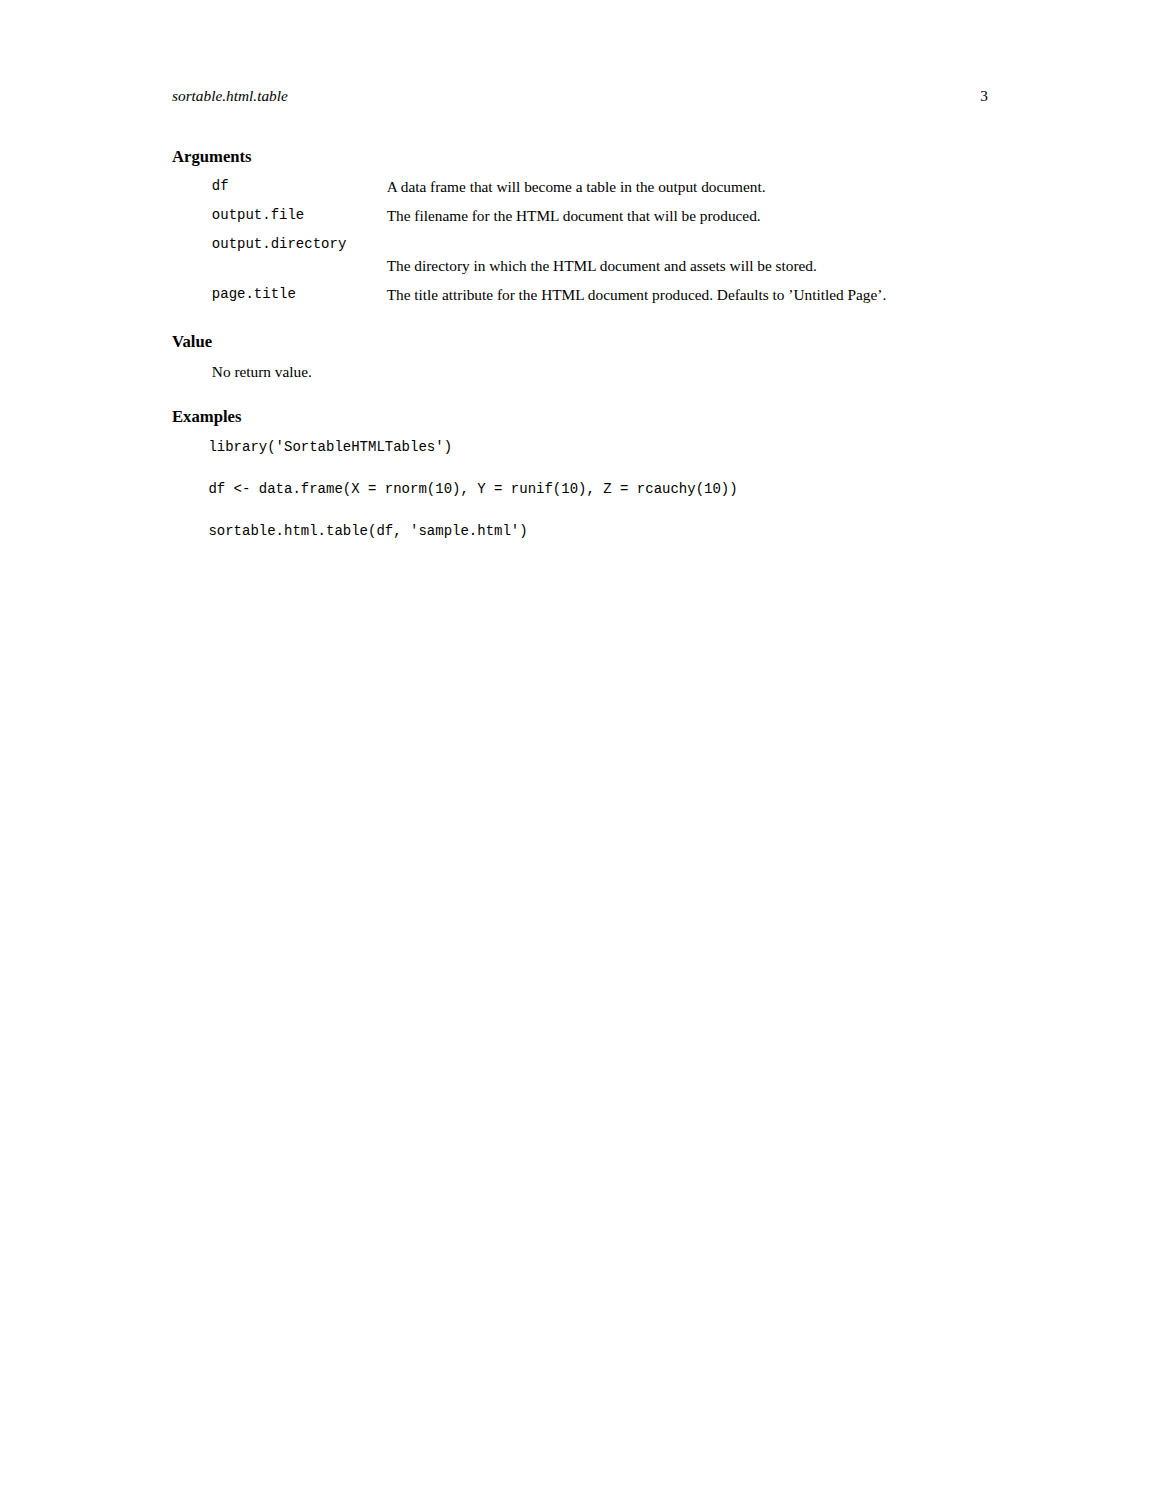sortable.html.table 3
Arguments
df
A data frame that will become a table in the output document.
output.file
The filename for the HTML document that will be produced.
output.directory
The directory in which the HTML document and assets will be stored.
page.title
The title attribute for the HTML document produced. Defaults to ’Untitled Page’.
Value
No return value.
Examples
library('SortableHTMLTables')

df <- data.frame(X = rnorm(10), Y = runif(10), Z = rcauchy(10))

sortable.html.table(df, 'sample.html')